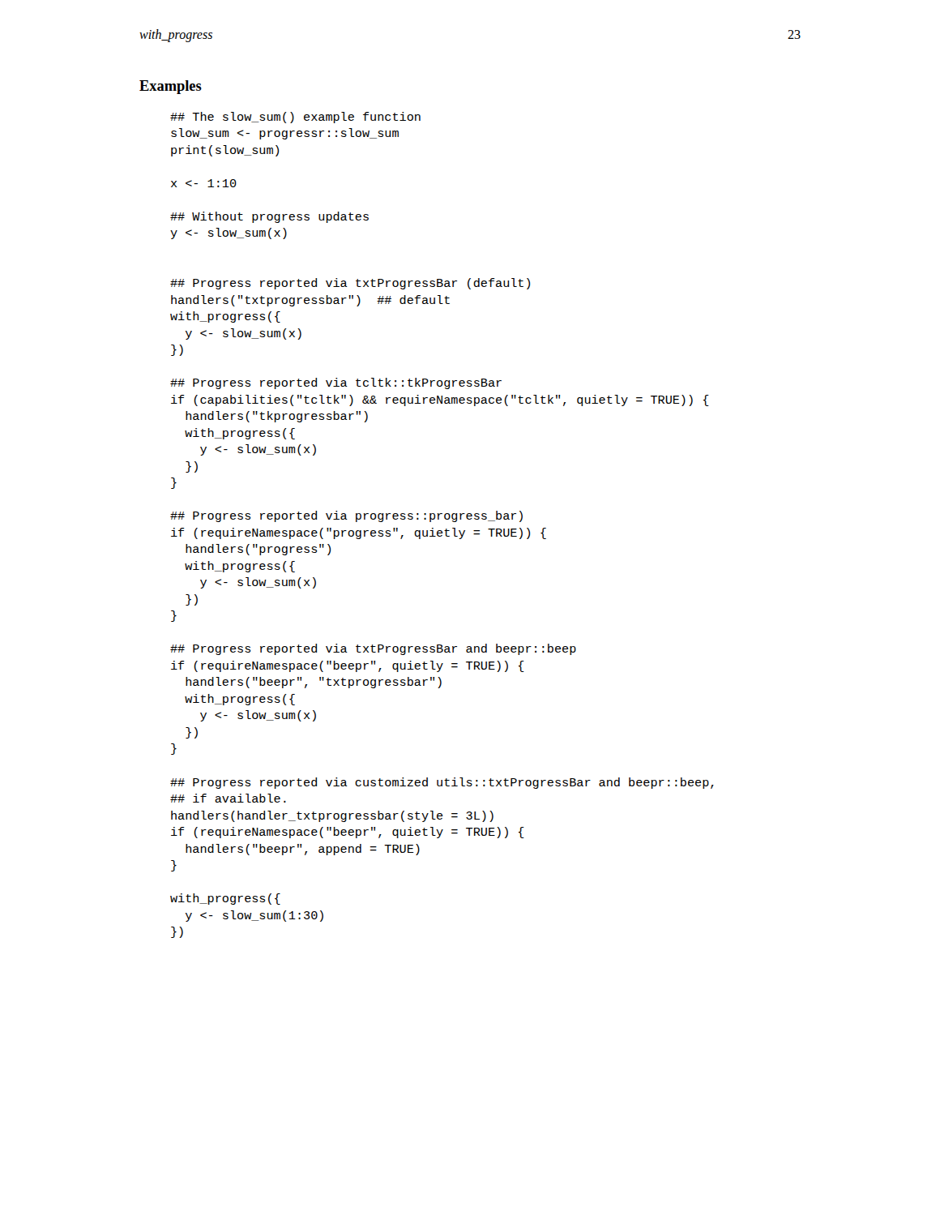with_progress 23
Examples
## The slow_sum() example function
slow_sum <- progressr::slow_sum
print(slow_sum)

x <- 1:10

## Without progress updates
y <- slow_sum(x)


## Progress reported via txtProgressBar (default)
handlers("txtprogressbar")  ## default
with_progress({
  y <- slow_sum(x)
})

## Progress reported via tcltk::tkProgressBar
if (capabilities("tcltk") && requireNamespace("tcltk", quietly = TRUE)) {
  handlers("tkprogressbar")
  with_progress({
    y <- slow_sum(x)
  })
}

## Progress reported via progress::progress_bar)
if (requireNamespace("progress", quietly = TRUE)) {
  handlers("progress")
  with_progress({
    y <- slow_sum(x)
  })
}

## Progress reported via txtProgressBar and beepr::beep
if (requireNamespace("beepr", quietly = TRUE)) {
  handlers("beepr", "txtprogressbar")
  with_progress({
    y <- slow_sum(x)
  })
}

## Progress reported via customized utils::txtProgressBar and beepr::beep,
## if available.
handlers(handler_txtprogressbar(style = 3L))
if (requireNamespace("beepr", quietly = TRUE)) {
  handlers("beepr", append = TRUE)
}

with_progress({
  y <- slow_sum(1:30)
})